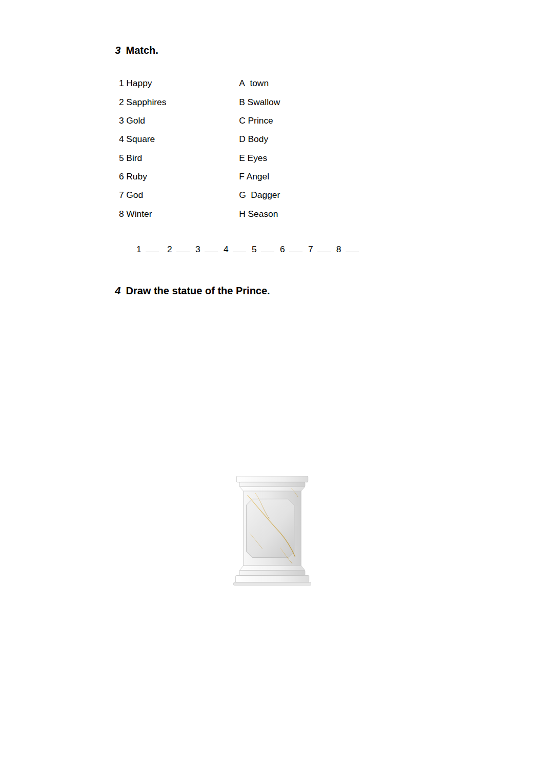3 Match.
| 1 Happy | A town |
| 2 Sapphires | B Swallow |
| 3 Gold | C Prince |
| 4 Square | D Body |
| 5 Bird | E Eyes |
| 6 Ruby | F Angel |
| 7 God | G Dagger |
| 8 Winter | H Season |
1 2 3 4 5 6 7 8
4 Draw the statue of the Prince.